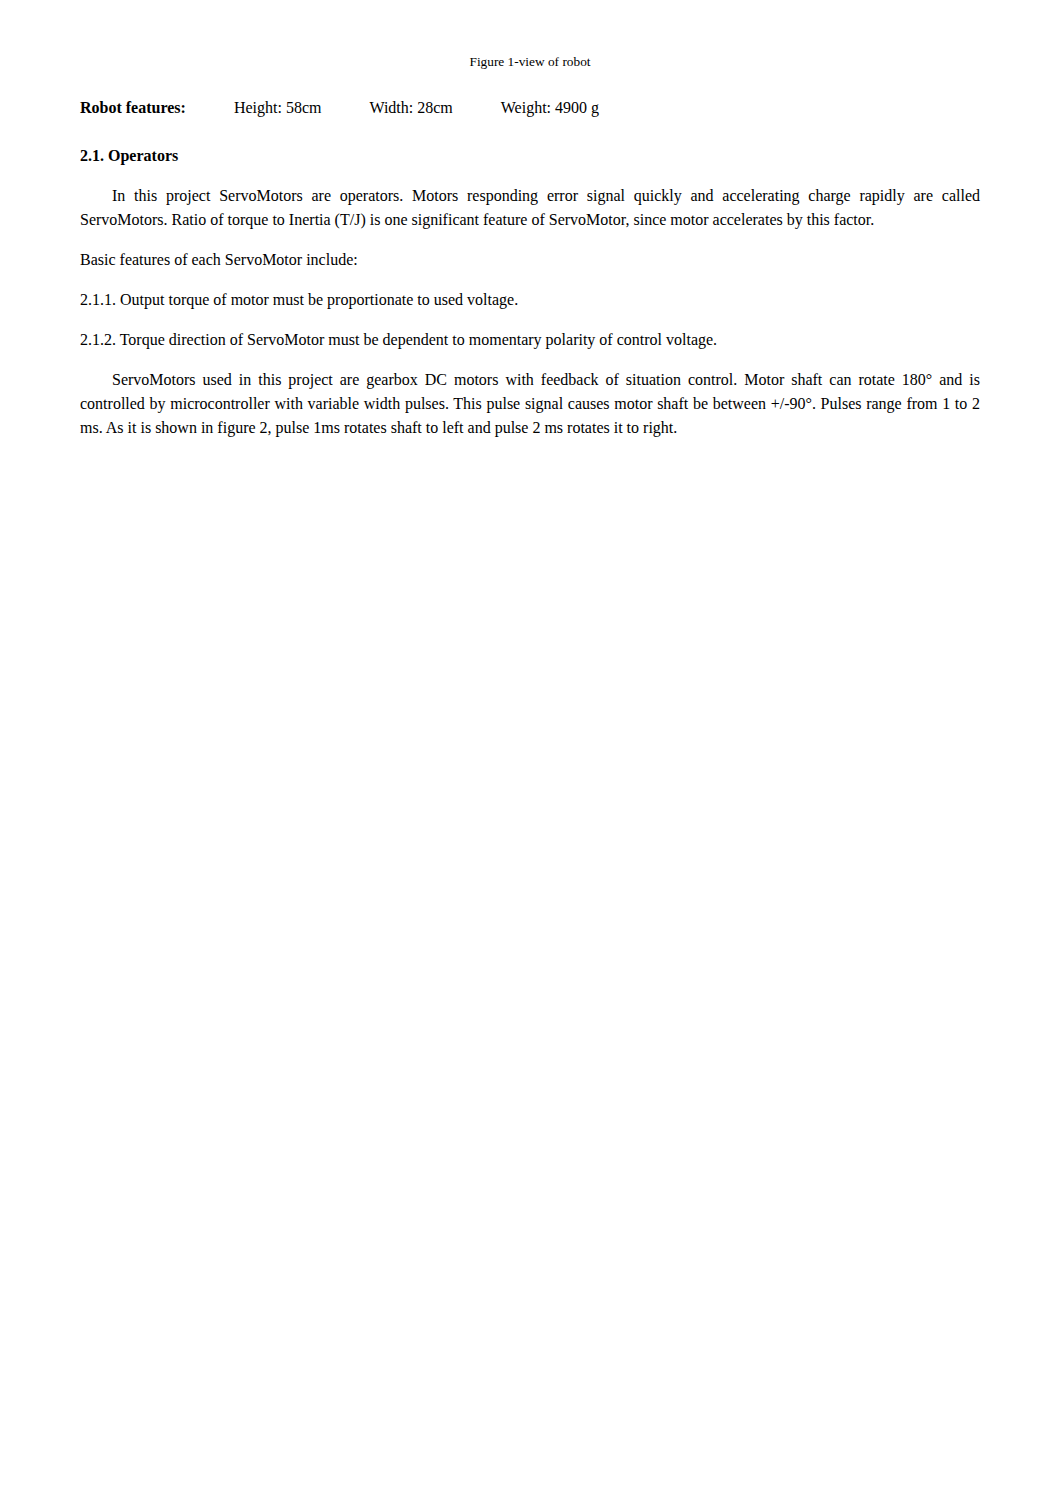Figure 1-view of robot
Robot features: Height: 58cm Width: 28cm Weight: 4900 g
2.1. Operators
In this project ServoMotors are operators. Motors responding error signal quickly and accelerating charge rapidly are called ServoMotors. Ratio of torque to Inertia (T/J) is one significant feature of ServoMotor, since motor accelerates by this factor.
Basic features of each ServoMotor include:
2.1.1. Output torque of motor must be proportionate to used voltage.
2.1.2. Torque direction of ServoMotor must be dependent to momentary polarity of control voltage.
ServoMotors used in this project are gearbox DC motors with feedback of situation control. Motor shaft can rotate 180° and is controlled by microcontroller with variable width pulses. This pulse signal causes motor shaft be between +/-90°. Pulses range from 1 to 2 ms. As it is shown in figure 2, pulse 1ms rotates shaft to left and pulse 2 ms rotates it to right.